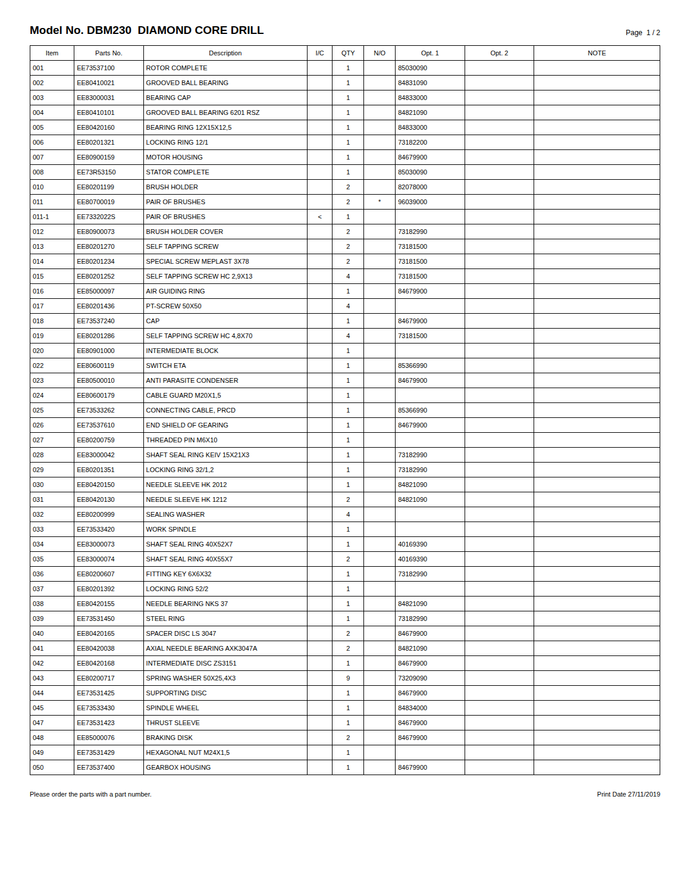Model No. DBM230 DIAMOND CORE DRILL
Page 1 / 2
| Item | Parts No. | Description | I/C | QTY | N/O | Opt. 1 | Opt. 2 | NOTE |
| --- | --- | --- | --- | --- | --- | --- | --- | --- |
| 001 | EE73537100 | ROTOR COMPLETE | | 1 | | 85030090 | | |
| 002 | EE80410021 | GROOVED BALL BEARING | | 1 | | 84831090 | | |
| 003 | EE83000031 | BEARING CAP | | 1 | | 84833000 | | |
| 004 | EE80410101 | GROOVED BALL BEARING 6201 RSZ | | 1 | | 84821090 | | |
| 005 | EE80420160 | BEARING RING 12X15X12,5 | | 1 | | 84833000 | | |
| 006 | EE80201321 | LOCKING RING 12/1 | | 1 | | 73182200 | | |
| 007 | EE80900159 | MOTOR HOUSING | | 1 | | 84679900 | | |
| 008 | EE73R53150 | STATOR COMPLETE | | 1 | | 85030090 | | |
| 010 | EE80201199 | BRUSH HOLDER | | 2 | | 82078000 | | |
| 011 | EE80700019 | PAIR OF BRUSHES | | 2 | * | 96039000 | | |
| 011-1 | EE7332022S | PAIR OF BRUSHES | < | 1 | | | | |
| 012 | EE80900073 | BRUSH HOLDER COVER | | 2 | | 73182990 | | |
| 013 | EE80201270 | SELF TAPPING SCREW | | 2 | | 73181500 | | |
| 014 | EE80201234 | SPECIAL SCREW MEPLAST 3X78 | | 2 | | 73181500 | | |
| 015 | EE80201252 | SELF TAPPING SCREW HC 2,9X13 | | 4 | | 73181500 | | |
| 016 | EE85000097 | AIR GUIDING RING | | 1 | | 84679900 | | |
| 017 | EE80201436 | PT-SCREW 50X50 | | 4 | | | | |
| 018 | EE73537240 | CAP | | 1 | | 84679900 | | |
| 019 | EE80201286 | SELF TAPPING SCREW HC 4,8X70 | | 4 | | 73181500 | | |
| 020 | EE80901000 | INTERMEDIATE BLOCK | | 1 | | | | |
| 022 | EE80600119 | SWITCH ETA | | 1 | | 85366990 | | |
| 023 | EE80500010 | ANTI PARASITE CONDENSER | | 1 | | 84679900 | | |
| 024 | EE80600179 | CABLE GUARD M20X1,5 | | 1 | | | | |
| 025 | EE73533262 | CONNECTING CABLE, PRCD | | 1 | | 85366990 | | |
| 026 | EE73537610 | END SHIELD OF GEARING | | 1 | | 84679900 | | |
| 027 | EE80200759 | THREADED PIN M6X10 | | 1 | | | | |
| 028 | EE83000042 | SHAFT SEAL RING KEIV 15X21X3 | | 1 | | 73182990 | | |
| 029 | EE80201351 | LOCKING RING 32/1,2 | | 1 | | 73182990 | | |
| 030 | EE80420150 | NEEDLE SLEEVE HK 2012 | | 1 | | 84821090 | | |
| 031 | EE80420130 | NEEDLE SLEEVE HK 1212 | | 2 | | 84821090 | | |
| 032 | EE80200999 | SEALING WASHER | | 4 | | | | |
| 033 | EE73533420 | WORK SPINDLE | | 1 | | | | |
| 034 | EE83000073 | SHAFT SEAL RING 40X52X7 | | 1 | | 40169390 | | |
| 035 | EE83000074 | SHAFT SEAL RING 40X55X7 | | 2 | | 40169390 | | |
| 036 | EE80200607 | FITTING KEY 6X6X32 | | 1 | | 73182990 | | |
| 037 | EE80201392 | LOCKING RING 52/2 | | 1 | | | | |
| 038 | EE80420155 | NEEDLE BEARING NKS 37 | | 1 | | 84821090 | | |
| 039 | EE73531450 | STEEL RING | | 1 | | 73182990 | | |
| 040 | EE80420165 | SPACER DISC LS 3047 | | 2 | | 84679900 | | |
| 041 | EE80420038 | AXIAL NEEDLE BEARING AXK3047A | | 2 | | 84821090 | | |
| 042 | EE80420168 | INTERMEDIATE DISC ZS3151 | | 1 | | 84679900 | | |
| 043 | EE80200717 | SPRING WASHER 50X25,4X3 | | 9 | | 73209090 | | |
| 044 | EE73531425 | SUPPORTING DISC | | 1 | | 84679900 | | |
| 045 | EE73533430 | SPINDLE WHEEL | | 1 | | 84834000 | | |
| 047 | EE73531423 | THRUST SLEEVE | | 1 | | 84679900 | | |
| 048 | EE85000076 | BRAKING DISK | | 2 | | 84679900 | | |
| 049 | EE73531429 | HEXAGONAL NUT M24X1,5 | | 1 | | | | |
| 050 | EE73537400 | GEARBOX HOUSING | | 1 | | 84679900 | | |
Please order the parts with a part number.
Print Date 27/11/2019